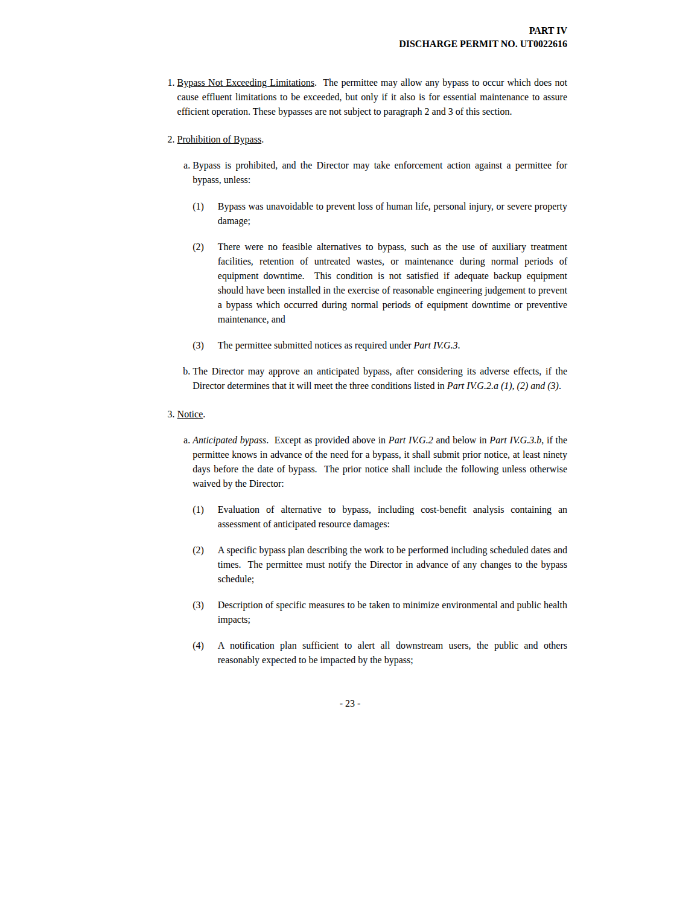PART IV
DISCHARGE PERMIT NO. UT0022616
Bypass Not Exceeding Limitations. The permittee may allow any bypass to occur which does not cause effluent limitations to be exceeded, but only if it also is for essential maintenance to assure efficient operation. These bypasses are not subject to paragraph 2 and 3 of this section.
Prohibition of Bypass.
Bypass is prohibited, and the Director may take enforcement action against a permittee for bypass, unless:
Bypass was unavoidable to prevent loss of human life, personal injury, or severe property damage;
There were no feasible alternatives to bypass, such as the use of auxiliary treatment facilities, retention of untreated wastes, or maintenance during normal periods of equipment downtime. This condition is not satisfied if adequate backup equipment should have been installed in the exercise of reasonable engineering judgement to prevent a bypass which occurred during normal periods of equipment downtime or preventive maintenance, and
The permittee submitted notices as required under Part IV.G.3.
The Director may approve an anticipated bypass, after considering its adverse effects, if the Director determines that it will meet the three conditions listed in Part IV.G.2.a (1), (2) and (3).
Notice.
Anticipated bypass. Except as provided above in Part IV.G.2 and below in Part IV.G.3.b, if the permittee knows in advance of the need for a bypass, it shall submit prior notice, at least ninety days before the date of bypass. The prior notice shall include the following unless otherwise waived by the Director:
Evaluation of alternative to bypass, including cost-benefit analysis containing an assessment of anticipated resource damages:
A specific bypass plan describing the work to be performed including scheduled dates and times. The permittee must notify the Director in advance of any changes to the bypass schedule;
Description of specific measures to be taken to minimize environmental and public health impacts;
A notification plan sufficient to alert all downstream users, the public and others reasonably expected to be impacted by the bypass;
- 23 -